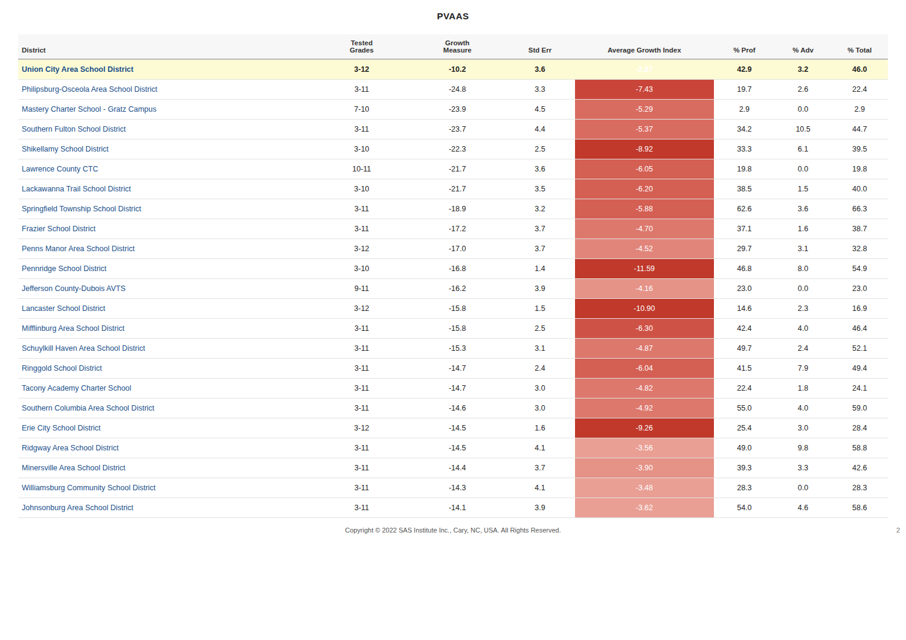PVAAS
| District | Tested Grades | Growth Measure | Std Err | Average Growth Index | % Prof | % Adv | % Total |
| --- | --- | --- | --- | --- | --- | --- | --- |
| Union City Area School District | 3-12 | -10.2 | 3.6 | -2.87 | 42.9 | 3.2 | 46.0 |
| Philipsburg-Osceola Area School District | 3-11 | -24.8 | 3.3 | -7.43 | 19.7 | 2.6 | 22.4 |
| Mastery Charter School - Gratz Campus | 7-10 | -23.9 | 4.5 | -5.29 | 2.9 | 0.0 | 2.9 |
| Southern Fulton School District | 3-11 | -23.7 | 4.4 | -5.37 | 34.2 | 10.5 | 44.7 |
| Shikellamy School District | 3-10 | -22.3 | 2.5 | -8.92 | 33.3 | 6.1 | 39.5 |
| Lawrence County CTC | 10-11 | -21.7 | 3.6 | -6.05 | 19.8 | 0.0 | 19.8 |
| Lackawanna Trail School District | 3-10 | -21.7 | 3.5 | -6.20 | 38.5 | 1.5 | 40.0 |
| Springfield Township School District | 3-11 | -18.9 | 3.2 | -5.88 | 62.6 | 3.6 | 66.3 |
| Frazier School District | 3-11 | -17.2 | 3.7 | -4.70 | 37.1 | 1.6 | 38.7 |
| Penns Manor Area School District | 3-12 | -17.0 | 3.7 | -4.52 | 29.7 | 3.1 | 32.8 |
| Pennridge School District | 3-10 | -16.8 | 1.4 | -11.59 | 46.8 | 8.0 | 54.9 |
| Jefferson County-Dubois AVTS | 9-11 | -16.2 | 3.9 | -4.16 | 23.0 | 0.0 | 23.0 |
| Lancaster School District | 3-12 | -15.8 | 1.5 | -10.90 | 14.6 | 2.3 | 16.9 |
| Mifflinburg Area School District | 3-11 | -15.8 | 2.5 | -6.30 | 42.4 | 4.0 | 46.4 |
| Schuylkill Haven Area School District | 3-11 | -15.3 | 3.1 | -4.87 | 49.7 | 2.4 | 52.1 |
| Ringgold School District | 3-11 | -14.7 | 2.4 | -6.04 | 41.5 | 7.9 | 49.4 |
| Tacony Academy Charter School | 3-11 | -14.7 | 3.0 | -4.82 | 22.4 | 1.8 | 24.1 |
| Southern Columbia Area School District | 3-11 | -14.6 | 3.0 | -4.92 | 55.0 | 4.0 | 59.0 |
| Erie City School District | 3-12 | -14.5 | 1.6 | -9.26 | 25.4 | 3.0 | 28.4 |
| Ridgway Area School District | 3-11 | -14.5 | 4.1 | -3.56 | 49.0 | 9.8 | 58.8 |
| Minersville Area School District | 3-11 | -14.4 | 3.7 | -3.90 | 39.3 | 3.3 | 42.6 |
| Williamsburg Community School District | 3-11 | -14.3 | 4.1 | -3.48 | 28.3 | 0.0 | 28.3 |
| Johnsonburg Area School District | 3-11 | -14.1 | 3.9 | -3.62 | 54.0 | 4.6 | 58.6 |
Copyright © 2022 SAS Institute Inc., Cary, NC, USA. All Rights Reserved. 2